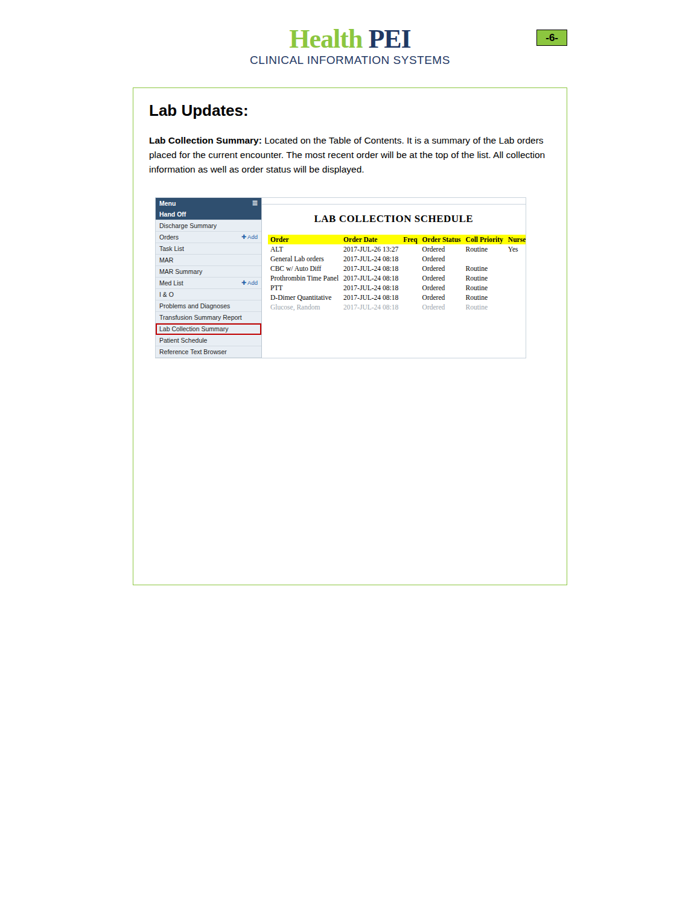-6-
Health PEI
CLINICAL INFORMATION SYSTEMS
Lab Updates:
Lab Collection Summary: Located on the Table of Contents. It is a summary of the Lab orders placed for the current encounter. The most recent order will be at the top of the list. All collection information as well as order status will be displayed.
Menu☰
Hand Off
Discharge Summary
Orders✚ Add
Task List
MAR
MAR Summary
Med List✚ Add
I & O
Problems and Diagnoses
Transfusion Summary Report
Lab Collection Summary
Patient Schedule
Reference Text Browser
LAB COLLECTION SCHEDULE
| Order | Order Date | Freq | Order Status | Coll Priority | Nurse Collect |
| --- | --- | --- | --- | --- | --- |
| ALT | 2017-JUL-26 13:27 | | Ordered | Routine | Yes |
| General Lab orders | 2017-JUL-24 08:18 | | Ordered | | |
| CBC w/ Auto Diff | 2017-JUL-24 08:18 | | Ordered | Routine | |
| Prothrombin Time Panel | 2017-JUL-24 08:18 | | Ordered | Routine | |
| PTT | 2017-JUL-24 08:18 | | Ordered | Routine | |
| D-Dimer Quantitative | 2017-JUL-24 08:18 | | Ordered | Routine | |
| Glucose, Random | 2017-JUL-24 08:18 | | Ordered | Routine | |